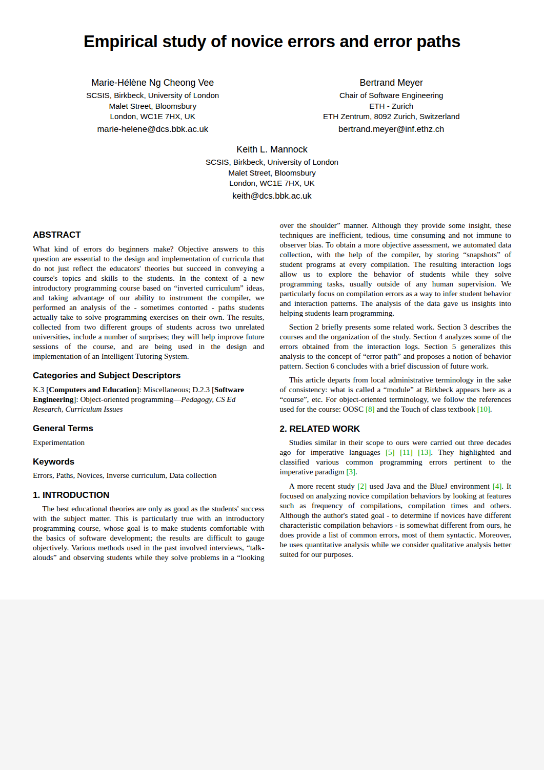Empirical study of novice errors and error paths
| Marie-Hélène Ng Cheong Vee SCSIS, Birkbeck, University of London Malet Street, Bloomsbury London, WC1E 7HX, UK marie-helene@dcs.bbk.ac.uk | Bertrand Meyer Chair of Software Engineering ETH - Zurich ETH Zentrum, 8092 Zurich, Switzerland bertrand.meyer@inf.ethz.ch |
| Keith L. Mannock SCSIS, Birkbeck, University of London Malet Street, Bloomsbury London, WC1E 7HX, UK keith@dcs.bbk.ac.uk |
ABSTRACT
What kind of errors do beginners make? Objective answers to this question are essential to the design and implementation of curricula that do not just reflect the educators' theories but succeed in conveying a course's topics and skills to the students. In the context of a new introductory programming course based on “inverted curriculum” ideas, and taking advantage of our ability to instrument the compiler, we performed an analysis of the - sometimes contorted - paths students actually take to solve programming exercises on their own. The results, collected from two different groups of students across two unrelated universities, include a number of surprises; they will help improve future sessions of the course, and are being used in the design and implementation of an Intelligent Tutoring System.
Categories and Subject Descriptors
K.3 [Computers and Education]: Miscellaneous; D.2.3 [Software Engineering]: Object-oriented programming—Pedagogy, CS Ed Research, Curriculum Issues
General Terms
Experimentation
Keywords
Errors, Paths, Novices, Inverse curriculum, Data collection
1. INTRODUCTION
The best educational theories are only as good as the students' success with the subject matter. This is particularly true with an introductory programming course, whose goal is to make students comfortable with the basics of software development; the results are difficult to gauge objectively. Various methods used in the past involved interviews, “talk-alouds” and observing students while they solve problems in a “looking over the shoulder” manner. Although they provide some insight, these techniques are inefficient, tedious, time consuming and not immune to observer bias. To obtain a more objective assessment, we automated data collection, with the help of the compiler, by storing “snapshots” of student programs at every compilation. The resulting interaction logs allow us to explore the behavior of students while they solve programming tasks, usually outside of any human supervision. We particularly focus on compilation errors as a way to infer student behavior and interaction patterns. The analysis of the data gave us insights into helping students learn programming.
Section 2 briefly presents some related work. Section 3 describes the courses and the organization of the study. Section 4 analyzes some of the errors obtained from the interaction logs. Section 5 generalizes this analysis to the concept of “error path” and proposes a notion of behavior pattern. Section 6 concludes with a brief discussion of future work.
This article departs from local administrative terminology in the sake of consistency: what is called a “module” at Birkbeck appears here as a “course”, etc. For object-oriented terminology, we follow the references used for the course: OOSC [8] and the Touch of class textbook [10].
2. RELATED WORK
Studies similar in their scope to ours were carried out three decades ago for imperative languages [5] [11] [13]. They highlighted and classified various common programming errors pertinent to the imperative paradigm [3].
A more recent study [2] used Java and the BlueJ environment [4]. It focused on analyzing novice compilation behaviors by looking at features such as frequency of compilations, compilation times and others. Although the author's stated goal - to determine if novices have different characteristic compilation behaviors - is somewhat different from ours, he does provide a list of common errors, most of them syntactic. Moreover, he uses quantitative analysis while we consider qualitative analysis better suited for our purposes.